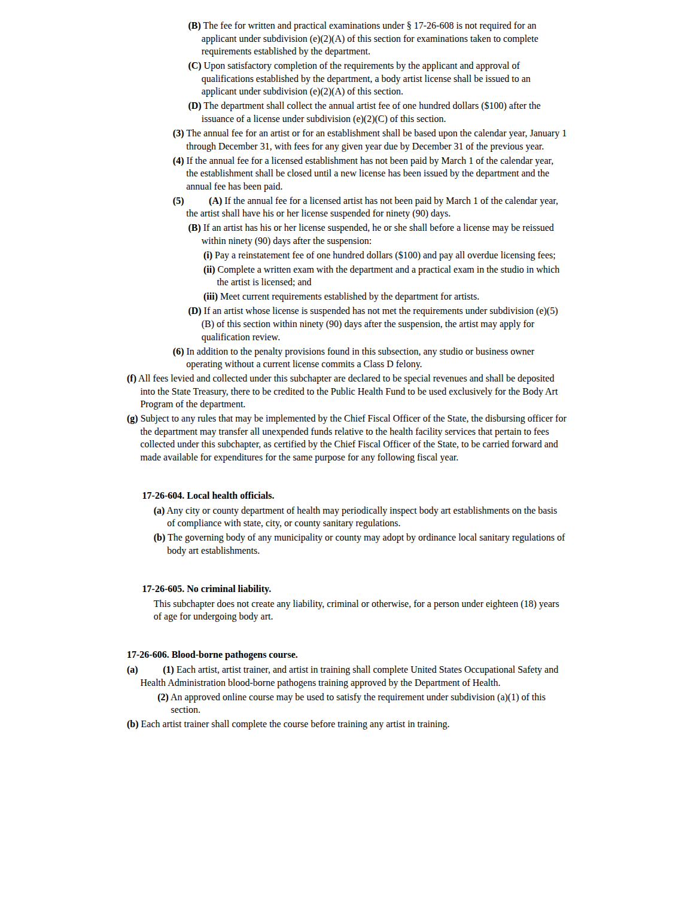(B) The fee for written and practical examinations under § 17-26-608 is not required for an applicant under subdivision (e)(2)(A) of this section for examinations taken to complete requirements established by the department.
(C) Upon satisfactory completion of the requirements by the applicant and approval of qualifications established by the department, a body artist license shall be issued to an applicant under subdivision (e)(2)(A) of this section.
(D) The department shall collect the annual artist fee of one hundred dollars ($100) after the issuance of a license under subdivision (e)(2)(C) of this section.
(3) The annual fee for an artist or for an establishment shall be based upon the calendar year, January 1 through December 31, with fees for any given year due by December 31 of the previous year.
(4) If the annual fee for a licensed establishment has not been paid by March 1 of the calendar year, the establishment shall be closed until a new license has been issued by the department and the annual fee has been paid.
(5) (A) If the annual fee for a licensed artist has not been paid by March 1 of the calendar year, the artist shall have his or her license suspended for ninety (90) days.
(B) If an artist has his or her license suspended, he or she shall before a license may be reissued within ninety (90) days after the suspension:
(i) Pay a reinstatement fee of one hundred dollars ($100) and pay all overdue licensing fees;
(ii) Complete a written exam with the department and a practical exam in the studio in which the artist is licensed; and
(iii) Meet current requirements established by the department for artists.
(D) If an artist whose license is suspended has not met the requirements under subdivision (e)(5)(B) of this section within ninety (90) days after the suspension, the artist may apply for qualification review.
(6) In addition to the penalty provisions found in this subsection, any studio or business owner operating without a current license commits a Class D felony.
(f) All fees levied and collected under this subchapter are declared to be special revenues and shall be deposited into the State Treasury, there to be credited to the Public Health Fund to be used exclusively for the Body Art Program of the department.
(g) Subject to any rules that may be implemented by the Chief Fiscal Officer of the State, the disbursing officer for the department may transfer all unexpended funds relative to the health facility services that pertain to fees collected under this subchapter, as certified by the Chief Fiscal Officer of the State, to be carried forward and made available for expenditures for the same purpose for any following fiscal year.
17-26-604. Local health officials.
(a) Any city or county department of health may periodically inspect body art establishments on the basis of compliance with state, city, or county sanitary regulations.
(b) The governing body of any municipality or county may adopt by ordinance local sanitary regulations of body art establishments.
17-26-605. No criminal liability.
This subchapter does not create any liability, criminal or otherwise, for a person under eighteen (18) years of age for undergoing body art.
17-26-606. Blood-borne pathogens course.
(a) (1) Each artist, artist trainer, and artist in training shall complete United States Occupational Safety and Health Administration blood-borne pathogens training approved by the Department of Health.
(2) An approved online course may be used to satisfy the requirement under subdivision (a)(1) of this section.
(b) Each artist trainer shall complete the course before training any artist in training.